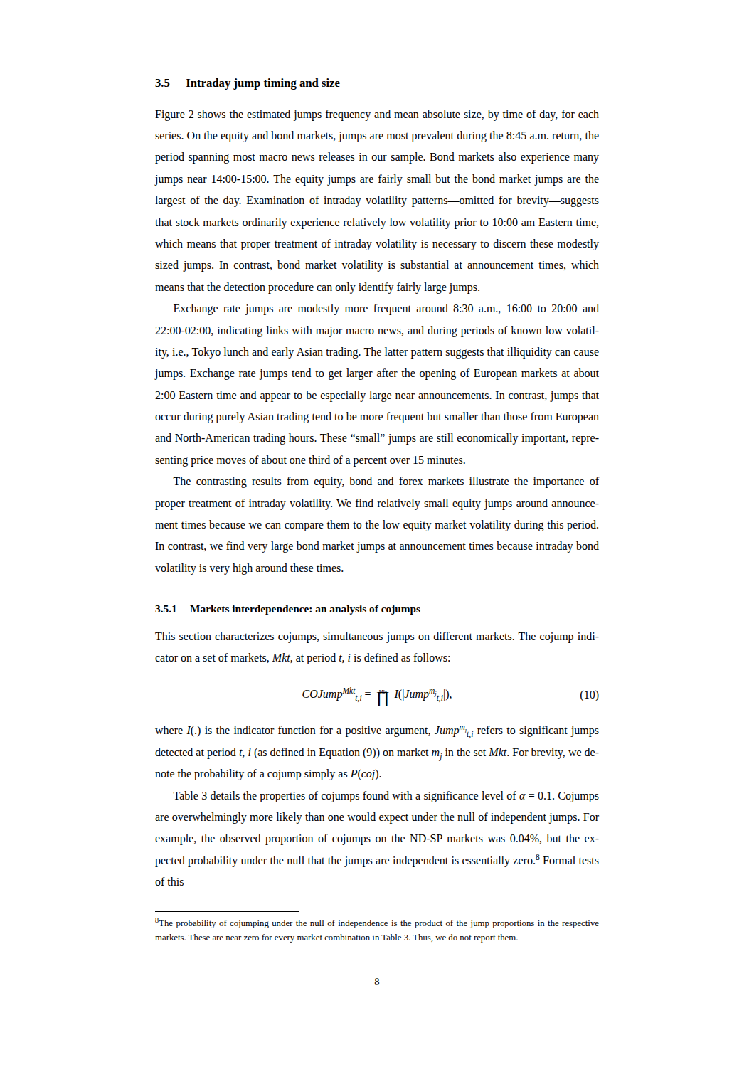3.5 Intraday jump timing and size
Figure 2 shows the estimated jumps frequency and mean absolute size, by time of day, for each series. On the equity and bond markets, jumps are most prevalent during the 8:45 a.m. return, the period spanning most macro news releases in our sample. Bond markets also experience many jumps near 14:00-15:00. The equity jumps are fairly small but the bond market jumps are the largest of the day. Examination of intraday volatility patterns—omitted for brevity—suggests that stock markets ordinarily experience relatively low volatility prior to 10:00 am Eastern time, which means that proper treatment of intraday volatility is necessary to discern these modestly sized jumps. In contrast, bond market volatility is substantial at announcement times, which means that the detection procedure can only identify fairly large jumps.
Exchange rate jumps are modestly more frequent around 8:30 a.m., 16:00 to 20:00 and 22:00-02:00, indicating links with major macro news, and during periods of known low volatility, i.e., Tokyo lunch and early Asian trading. The latter pattern suggests that illiquidity can cause jumps. Exchange rate jumps tend to get larger after the opening of European markets at about 2:00 Eastern time and appear to be especially large near announcements. In contrast, jumps that occur during purely Asian trading tend to be more frequent but smaller than those from European and North-American trading hours. These “small” jumps are still economically important, representing price moves of about one third of a percent over 15 minutes.
The contrasting results from equity, bond and forex markets illustrate the importance of proper treatment of intraday volatility. We find relatively small equity jumps around announcement times because we can compare them to the low equity market volatility during this period. In contrast, we find very large bond market jumps at announcement times because intraday bond volatility is very high around these times.
3.5.1 Markets interdependence: an analysis of cojumps
This section characterizes cojumps, simultaneous jumps on different markets. The cojump indicator on a set of markets, Mkt, at period t, i is defined as follows:
COJumpMktt,i = ∏Mkt I(|Jumpmjt,i|), (10)
where I(.) is the indicator function for a positive argument, Jumpmjt,i refers to significant jumps detected at period t, i (as defined in Equation (9)) on market mj in the set Mkt. For brevity, we denote the probability of a cojump simply as P(coj).
Table 3 details the properties of cojumps found with a significance level of α = 0.1. Cojumps are overwhelmingly more likely than one would expect under the null of independent jumps. For example, the observed proportion of cojumps on the ND-SP markets was 0.04%, but the expected probability under the null that the jumps are independent is essentially zero.8 Formal tests of this
8The probability of cojumping under the null of independence is the product of the jump proportions in the respective markets. These are near zero for every market combination in Table 3. Thus, we do not report them.
8